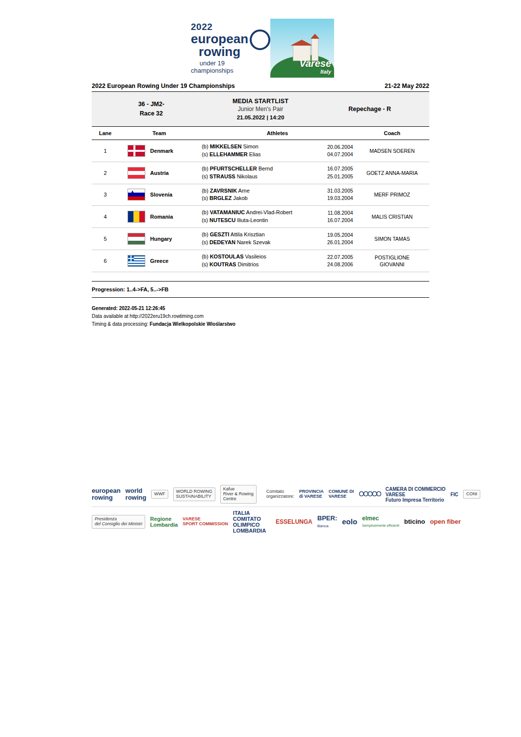2022
europeanrowing
under 19
championships
Varese Italy
2022 European Rowing Under 19 Championships
21-22 May 2022
36 - JM2-
Race 32
MEDIA STARTLIST
Junior Men's Pair
21.05.2022 | 14:20
Repechage - R
| Lane | Team | Athletes | Coach |
| --- | --- | --- | --- |
| 1 | Denmark | (b) MIKKELSEN Simon (s) ELLEHAMMER Elias 20.06.2004 04.07.2004 | MADSEN SOEREN |
| 2 | Austria | (b) PFURTSCHELLER Bernd (s) STRAUSS Nikolaus 16.07.2005 25.01.2005 | GOETZ ANNA-MARIA |
| 3 | Slovenia | (b) ZAVRSNIK Arne (s) BRGLEZ Jakob 31.03.2005 19.03.2004 | MERF PRIMOZ |
| 4 | Romania | (b) VATAMANIUC Andrei-Vlad-Robert (s) NUTESCU Iliuta-Leontin 11.08.2004 16.07.2004 | MALIS CRISTIAN |
| 5 | Hungary | (b) GESZTI Attila Krisztian (s) DEDEYAN Narek Szevak 19.05.2004 26.01.2004 | SIMON TAMAS |
| 6 | Greece | (b) KOSTOULAS Vasileios (s) KOUTRAS Dimitrios 22.07.2005 24.08.2006 | POSTIGLIONE GIOVANNI |
Progression: 1..4->FA, 5..->FB
Generated: 2022-05-21 12:26:45
Data available at http://2022eru19ch.rowtiming.com
Timing & data processing: Fundacja Wielkopolskie Wioślarstwo
european
rowing
world
rowing
WWF
WORLD ROWING
SUSTAINABILITY
Kafue
River & Rowing
Centre
Comitato
organizzatore:
PROVINCIA
di VARESE
COMUNE DI
VARESE
OOOOO
CAMERA DI COMMERCIO
VARESE
Futuro Impresa Territorio
FIC
CONI
Presidenza
del Consiglio dei Ministri
Regione
Lombardia
VARESE
SPORT COMMISSION
ITALIA
COMITATO
OLIMPICO
LOMBARDIA
ESSELUNGA
BPER:
Banca
eolo
elmec
Semplicemente efficienti
bticino
open fiber